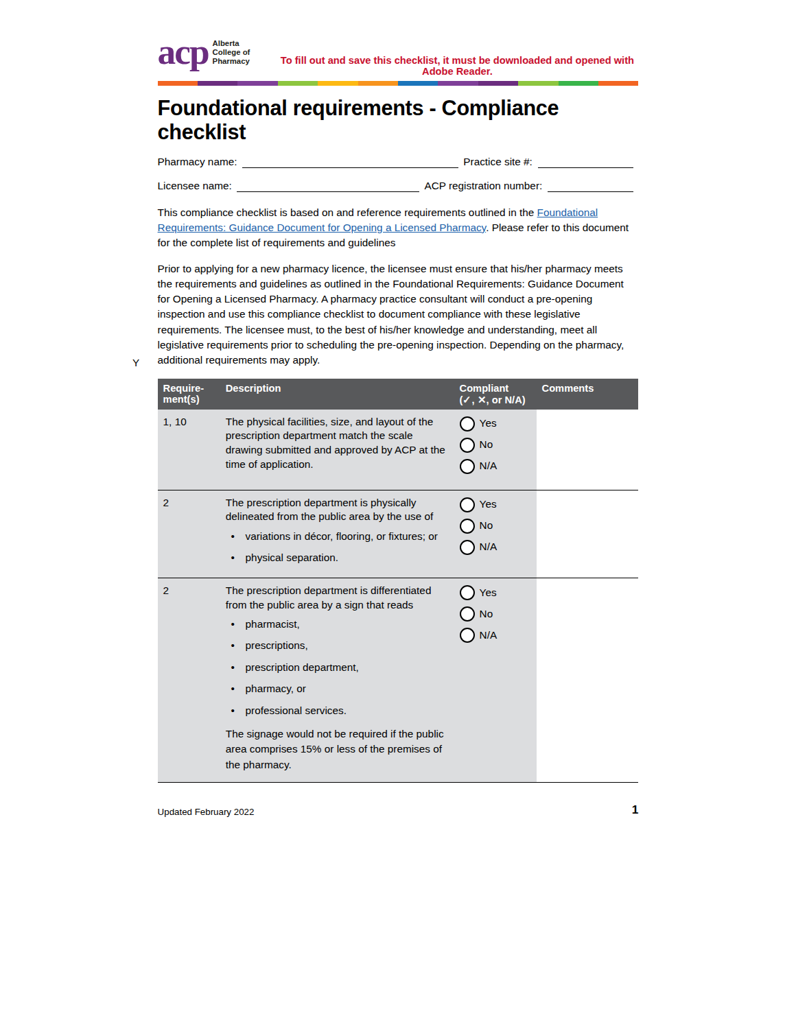acp
Alberta
College of
Pharmacy
To fill out and save this checklist, it must be downloaded and opened with Adobe Reader.
Foundational requirements - Compliance checklist
Pharmacy name: Practice site #:
Licensee name: ACP registration number:
This compliance checklist is based on and reference requirements outlined in the Foundational Requirements: Guidance Document for Opening a Licensed Pharmacy. Please refer to this document for the complete list of requirements and guidelines
Prior to applying for a new pharmacy licence, the licensee must ensure that his/her pharmacy meets the requirements and guidelines as outlined in the Foundational Requirements: Guidance Document for Opening a Licensed Pharmacy. A pharmacy practice consultant will conduct a pre-opening inspection and use this compliance checklist to document compliance with these legislative requirements. The licensee must, to the best of his/her knowledge and understanding, meet all legislative requirements prior to scheduling the pre-opening inspection. Depending on the pharmacy, additional requirements may apply.
Y
| Require- ment(s) | Description | Compliant (✓, ✕, or N/A) | Comments |
| --- | --- | --- | --- |
| 1, 10 | The physical facilities, size, and layout of the prescription department match the scale drawing submitted and approved by ACP at the time of application. | Yes No N/A | |
| 2 | The prescription department is physically delineated from the public area by the use of variations in décor, flooring, or fixtures; or physical separation. | Yes No N/A | |
| 2 | The prescription department is differentiated from the public area by a sign that reads pharmacist, prescriptions, prescription department, pharmacy, or professional services. The signage would not be required if the public area comprises 15% or less of the premises of the pharmacy. | Yes No N/A | |
Updated February 2022
1